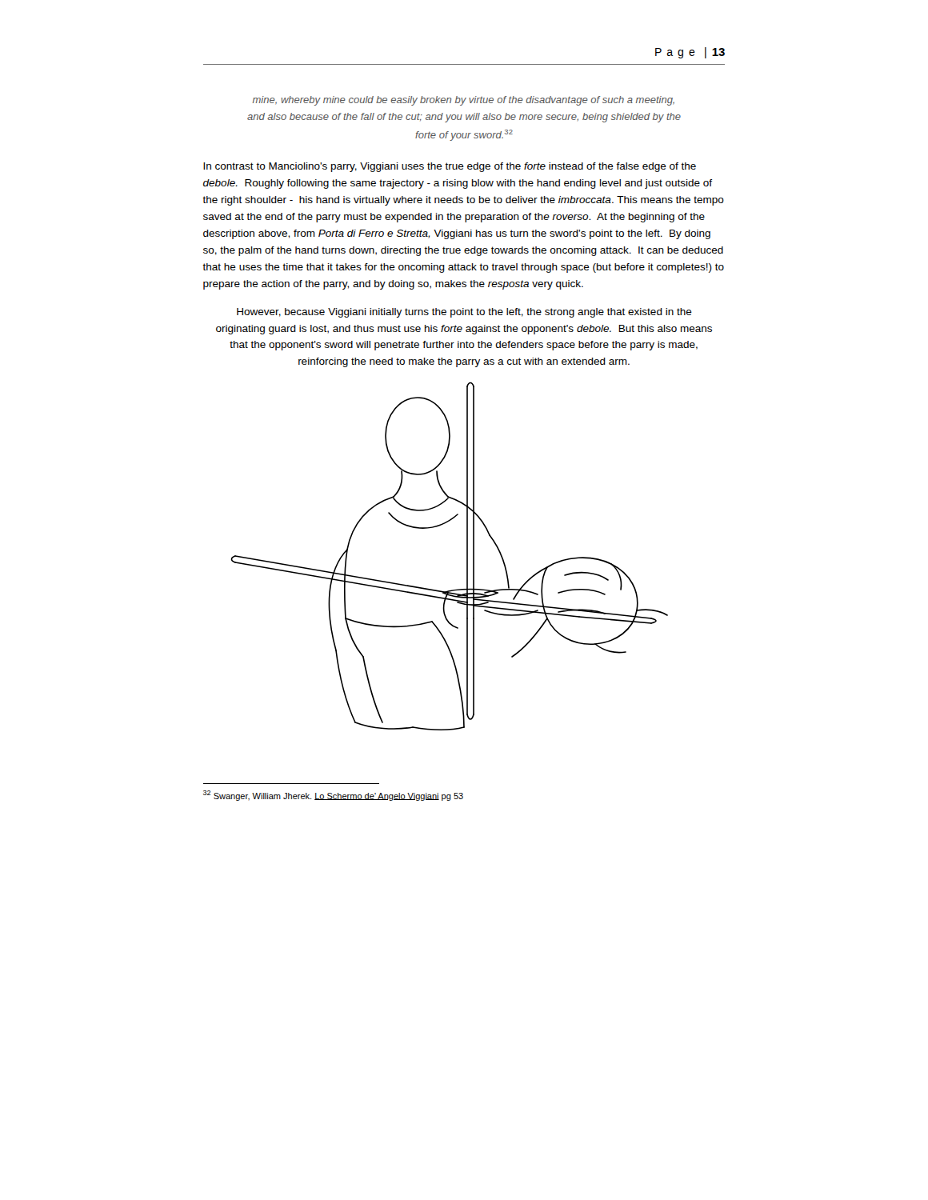P a g e | 13
mine, whereby mine could be easily broken by virtue of the disadvantage of such a meeting, and also because of the fall of the cut; and you will also be more secure, being shielded by the forte of your sword.32
In contrast to Manciolino's parry, Viggiani uses the true edge of the forte instead of the false edge of the debole. Roughly following the same trajectory - a rising blow with the hand ending level and just outside of the right shoulder - his hand is virtually where it needs to be to deliver the imbroccata. This means the tempo saved at the end of the parry must be expended in the preparation of the roverso. At the beginning of the description above, from Porta di Ferro e Stretta, Viggiani has us turn the sword's point to the left. By doing so, the palm of the hand turns down, directing the true edge towards the oncoming attack. It can be deduced that he uses the time that it takes for the oncoming attack to travel through space (but before it completes!) to prepare the action of the parry, and by doing so, makes the resposta very quick.
However, because Viggiani initially turns the point to the left, the strong angle that existed in the originating guard is lost, and thus must use his forte against the opponent's debole. But this also means that the opponent's sword will penetrate further into the defenders space before the parry is made, reinforcing the need to make the parry as a cut with an extended arm.
32 Swanger, William Jherek. Lo Schermo de’ Angelo Viggiani pg 53